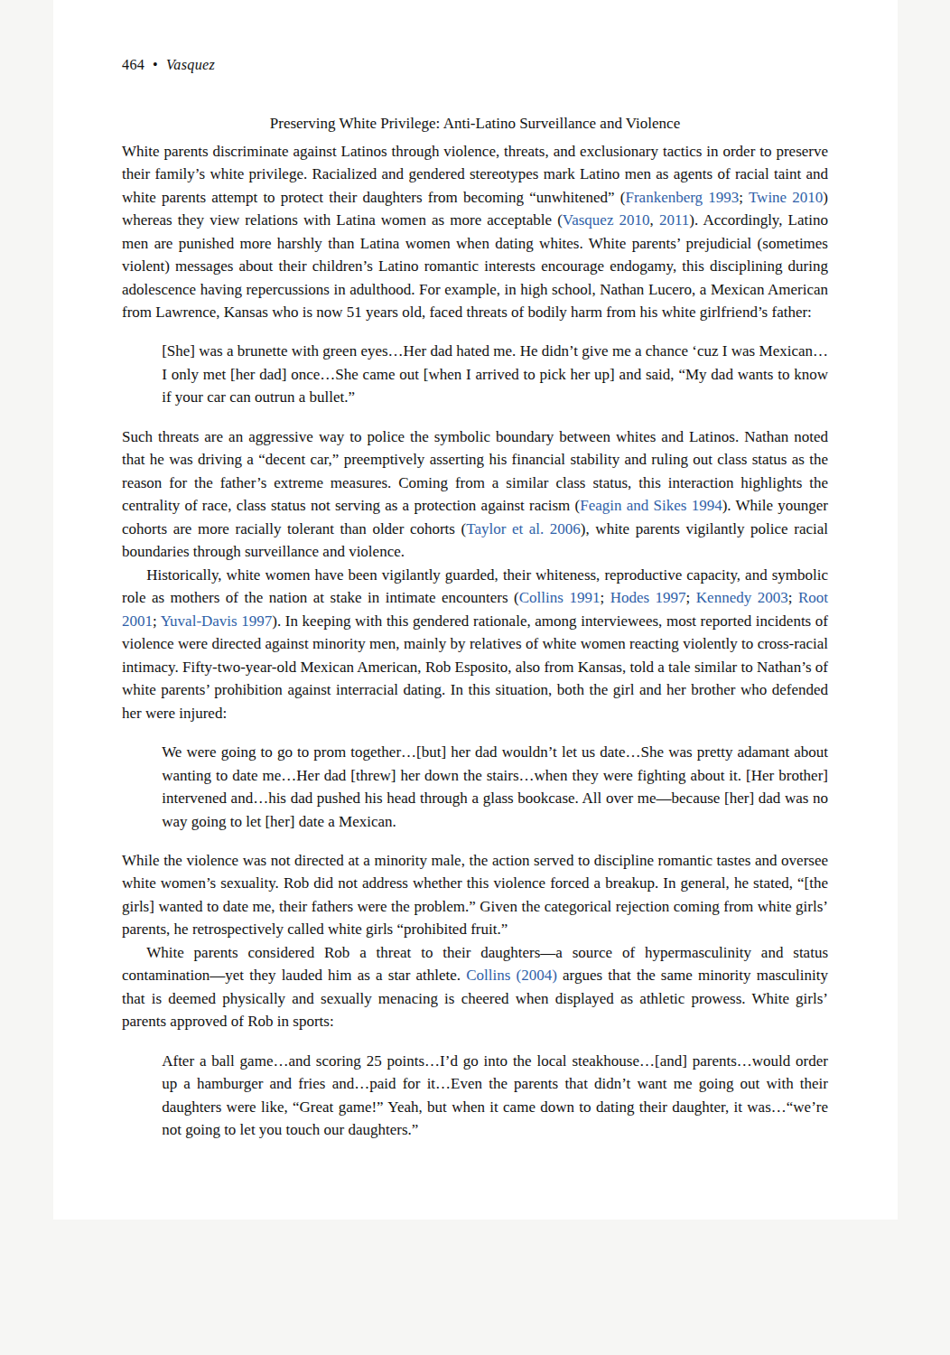464•Vasquez
Preserving White Privilege: Anti-Latino Surveillance and Violence
White parents discriminate against Latinos through violence, threats, and exclusionary tactics in order to preserve their family’s white privilege. Racialized and gendered stereotypes mark Latino men as agents of racial taint and white parents attempt to protect their daughters from becoming “unwhitened” (Frankenberg 1993; Twine 2010) whereas they view relations with Latina women as more acceptable (Vasquez 2010, 2011). Accordingly, Latino men are punished more harshly than Latina women when dating whites. White parents’ prejudicial (sometimes violent) messages about their children’s Latino romantic interests encourage endogamy, this disciplining during adolescence having repercussions in adulthood. For example, in high school, Nathan Lucero, a Mexican American from Lawrence, Kansas who is now 51 years old, faced threats of bodily harm from his white girlfriend’s father:
[She] was a brunette with green eyes…Her dad hated me. He didn’t give me a chance ‘cuz I was Mexican…I only met [her dad] once…She came out [when I arrived to pick her up] and said, “My dad wants to know if your car can outrun a bullet.”
Such threats are an aggressive way to police the symbolic boundary between whites and Latinos. Nathan noted that he was driving a “decent car,” preemptively asserting his financial stability and ruling out class status as the reason for the father’s extreme measures. Coming from a similar class status, this interaction highlights the centrality of race, class status not serving as a protection against racism (Feagin and Sikes 1994). While younger cohorts are more racially tolerant than older cohorts (Taylor et al. 2006), white parents vigilantly police racial boundaries through surveillance and violence.
Historically, white women have been vigilantly guarded, their whiteness, reproductive capacity, and symbolic role as mothers of the nation at stake in intimate encounters (Collins 1991; Hodes 1997; Kennedy 2003; Root 2001; Yuval-Davis 1997). In keeping with this gendered rationale, among interviewees, most reported incidents of violence were directed against minority men, mainly by relatives of white women reacting violently to cross-racial intimacy. Fifty-two-year-old Mexican American, Rob Esposito, also from Kansas, told a tale similar to Nathan’s of white parents’ prohibition against interracial dating. In this situation, both the girl and her brother who defended her were injured:
We were going to go to prom together…[but] her dad wouldn’t let us date…She was pretty adamant about wanting to date me…Her dad [threw] her down the stairs…when they were fighting about it. [Her brother] intervened and…his dad pushed his head through a glass bookcase. All over me—because [her] dad was no way going to let [her] date a Mexican.
While the violence was not directed at a minority male, the action served to discipline romantic tastes and oversee white women’s sexuality. Rob did not address whether this violence forced a breakup. In general, he stated, “[the girls] wanted to date me, their fathers were the problem.” Given the categorical rejection coming from white girls’ parents, he retrospectively called white girls “prohibited fruit.”
White parents considered Rob a threat to their daughters—a source of hypermasculinity and status contamination—yet they lauded him as a star athlete. Collins (2004) argues that the same minority masculinity that is deemed physically and sexually menacing is cheered when displayed as athletic prowess. White girls’ parents approved of Rob in sports:
After a ball game…and scoring 25 points…I’d go into the local steakhouse…[and] parents…would order up a hamburger and fries and…paid for it…Even the parents that didn’t want me going out with their daughters were like, “Great game!” Yeah, but when it came down to dating their daughter, it was…“we’re not going to let you touch our daughters.”